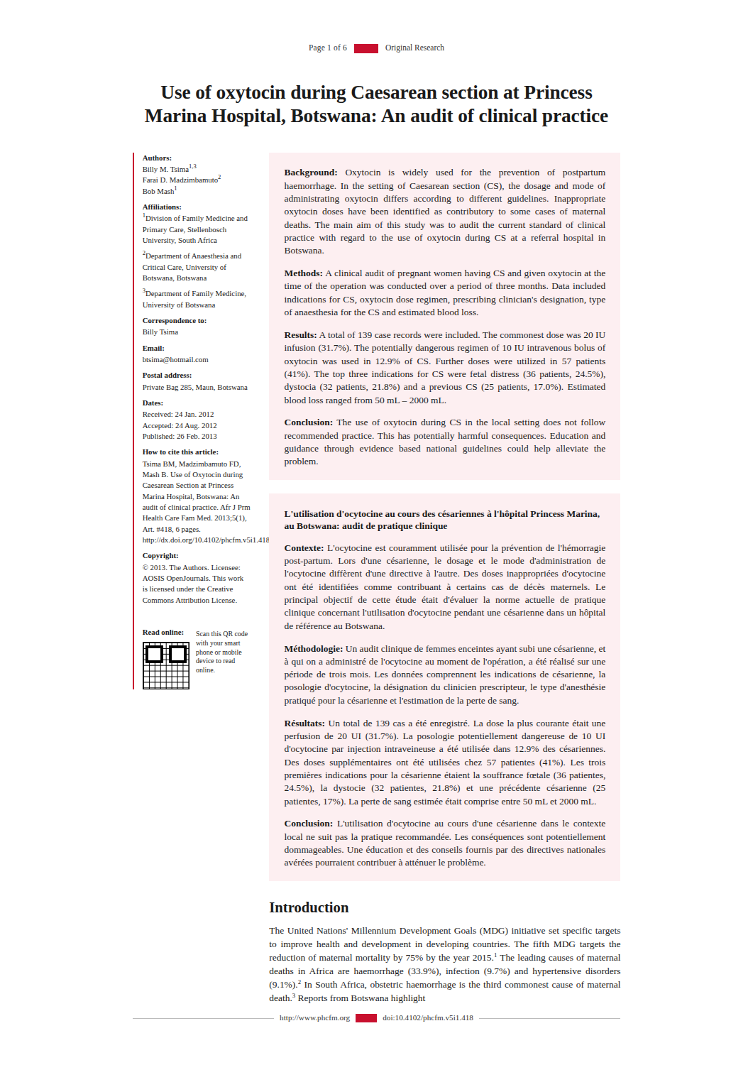Page 1 of 6 Original Research
Use of oxytocin during Caesarean section at Princess
Marina Hospital, Botswana: An audit of clinical practice
Authors:
Billy M. Tsima1,3
Farai D. Madzimbamuto2
Bob Mash1
Affiliations:
1Division of Family Medicine and Primary Care, Stellenbosch University, South Africa
2Department of Anaesthesia and Critical Care, University of Botswana, Botswana
3Department of Family Medicine, University of Botswana
Correspondence to:
Billy Tsima
Email:
btsima@hotmail.com
Postal address:
Private Bag 285, Maun, Botswana
Dates:
Received: 24 Jan. 2012
Accepted: 24 Aug. 2012
Published: 26 Feb. 2013
How to cite this article:
Tsima BM, Madzimbamuto FD, Mash B. Use of Oxytocin during Caesarean Section at Princess Marina Hospital, Botswana: An audit of clinical practice. Afr J Prm Health Care Fam Med. 2013;5(1), Art. #418, 6 pages. http://dx.doi.org/10.4102/phcfm.v5i1.418
Copyright:
© 2013. The Authors. Licensee: AOSIS OpenJournals. This work is licensed under the Creative Commons Attribution License.
Read online:
Scan this QR code with your smart phone or mobile device to read online.
Background: Oxytocin is widely used for the prevention of postpartum haemorrhage. In the setting of Caesarean section (CS), the dosage and mode of administrating oxytocin differs according to different guidelines. Inappropriate oxytocin doses have been identified as contributory to some cases of maternal deaths. The main aim of this study was to audit the current standard of clinical practice with regard to the use of oxytocin during CS at a referral hospital in Botswana.
Methods: A clinical audit of pregnant women having CS and given oxytocin at the time of the operation was conducted over a period of three months. Data included indications for CS, oxytocin dose regimen, prescribing clinician's designation, type of anaesthesia for the CS and estimated blood loss.
Results: A total of 139 case records were included. The commonest dose was 20 IU infusion (31.7%). The potentially dangerous regimen of 10 IU intravenous bolus of oxytocin was used in 12.9% of CS. Further doses were utilized in 57 patients (41%). The top three indications for CS were fetal distress (36 patients, 24.5%), dystocia (32 patients, 21.8%) and a previous CS (25 patients, 17.0%). Estimated blood loss ranged from 50 mL – 2000 mL.
Conclusion: The use of oxytocin during CS in the local setting does not follow recommended practice. This has potentially harmful consequences. Education and guidance through evidence based national guidelines could help alleviate the problem.
L'utilisation d'ocytocine au cours des césariennes à l'hôpital Princess Marina, au Botswana: audit de pratique clinique
Contexte: L'ocytocine est couramment utilisée pour la prévention de l'hémorragie post-partum. Lors d'une césarienne, le dosage et le mode d'administration de l'ocytocine diffèrent d'une directive à l'autre. Des doses inappropriées d'ocytocine ont été identifiées comme contribuant à certains cas de décès maternels. Le principal objectif de cette étude était d'évaluer la norme actuelle de pratique clinique concernant l'utilisation d'ocytocine pendant une césarienne dans un hôpital de référence au Botswana.
Méthodologie: Un audit clinique de femmes enceintes ayant subi une césarienne, et à qui on a administré de l'ocytocine au moment de l'opération, a été réalisé sur une période de trois mois. Les données comprennent les indications de césarienne, la posologie d'ocytocine, la désignation du clinicien prescripteur, le type d'anesthésie pratiqué pour la césarienne et l'estimation de la perte de sang.
Résultats: Un total de 139 cas a été enregistré. La dose la plus courante était une perfusion de 20 UI (31.7%). La posologie potentiellement dangereuse de 10 UI d'ocytocine par injection intraveineuse a été utilisée dans 12.9% des césariennes. Des doses supplémentaires ont été utilisées chez 57 patientes (41%). Les trois premières indications pour la césarienne étaient la souffrance fœtale (36 patientes, 24.5%), la dystocie (32 patientes, 21.8%) et une précédente césarienne (25 patientes, 17%). La perte de sang estimée était comprise entre 50 mL et 2000 mL.
Conclusion: L'utilisation d'ocytocine au cours d'une césarienne dans le contexte local ne suit pas la pratique recommandée. Les conséquences sont potentiellement dommageables. Une éducation et des conseils fournis par des directives nationales avérées pourraient contribuer à atténuer le problème.
Introduction
The United Nations' Millennium Development Goals (MDG) initiative set specific targets to improve health and development in developing countries. The fifth MDG targets the reduction of maternal mortality by 75% by the year 2015.1 The leading causes of maternal deaths in Africa are haemorrhage (33.9%), infection (9.7%) and hypertensive disorders (9.1%).2 In South Africa, obstetric haemorrhage is the third commonest cause of maternal death.3 Reports from Botswana highlight
http://www.phcfm.org doi:10.4102/phcfm.v5i1.418